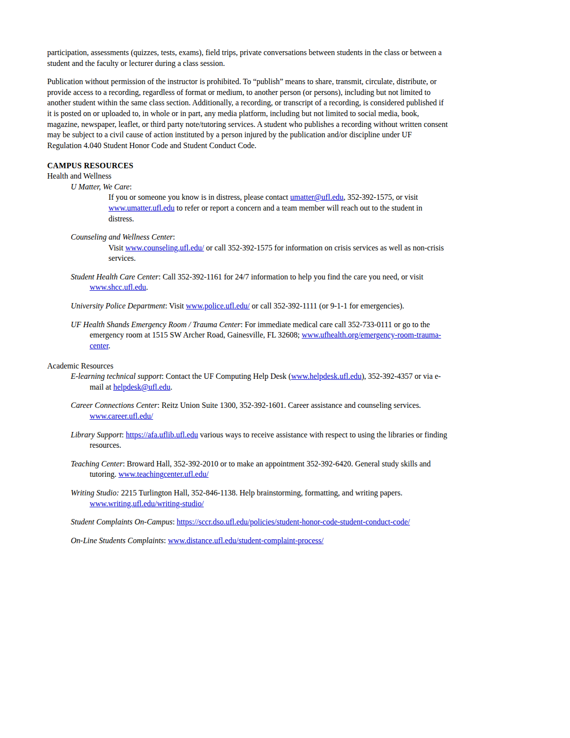participation, assessments (quizzes, tests, exams), field trips, private conversations between students in the class or between a student and the faculty or lecturer during a class session.
Publication without permission of the instructor is prohibited. To “publish” means to share, transmit, circulate, distribute, or provide access to a recording, regardless of format or medium, to another person (or persons), including but not limited to another student within the same class section. Additionally, a recording, or transcript of a recording, is considered published if it is posted on or uploaded to, in whole or in part, any media platform, including but not limited to social media, book, magazine, newspaper, leaflet, or third party note/tutoring services. A student who publishes a recording without written consent may be subject to a civil cause of action instituted by a person injured by the publication and/or discipline under UF Regulation 4.040 Student Honor Code and Student Conduct Code.
CAMPUS RESOURCES
Health and Wellness
U Matter, We Care:
If you or someone you know is in distress, please contact umatter@ufl.edu, 352-392-1575, or visit www.umatter.ufl.edu to refer or report a concern and a team member will reach out to the student in distress.
Counseling and Wellness Center:
Visit www.counseling.ufl.edu/ or call 352-392-1575 for information on crisis services as well as non-crisis services.
Student Health Care Center: Call 352-392-1161 for 24/7 information to help you find the care you need, or visit www.shcc.ufl.edu.
University Police Department: Visit www.police.ufl.edu/ or call 352-392-1111 (or 9-1-1 for emergencies).
UF Health Shands Emergency Room / Trauma Center: For immediate medical care call 352-733-0111 or go to the emergency room at 1515 SW Archer Road, Gainesville, FL 32608; www.ufhealth.org/emergency-room-trauma-center.
Academic Resources
E-learning technical support: Contact the UF Computing Help Desk (www.helpdesk.ufl.edu), 352-392-4357 or via e-mail at helpdesk@ufl.edu.
Career Connections Center: Reitz Union Suite 1300, 352-392-1601. Career assistance and counseling services. www.career.ufl.edu/
Library Support: https://afa.uflib.ufl.edu various ways to receive assistance with respect to using the libraries or finding resources.
Teaching Center: Broward Hall, 352-392-2010 or to make an appointment 352-392-6420. General study skills and tutoring. www.teachingcenter.ufl.edu/
Writing Studio: 2215 Turlington Hall, 352-846-1138. Help brainstorming, formatting, and writing papers. www.writing.ufl.edu/writing-studio/
Student Complaints On-Campus: https://sccr.dso.ufl.edu/policies/student-honor-code-student-conduct-code/
On-Line Students Complaints: www.distance.ufl.edu/student-complaint-process/